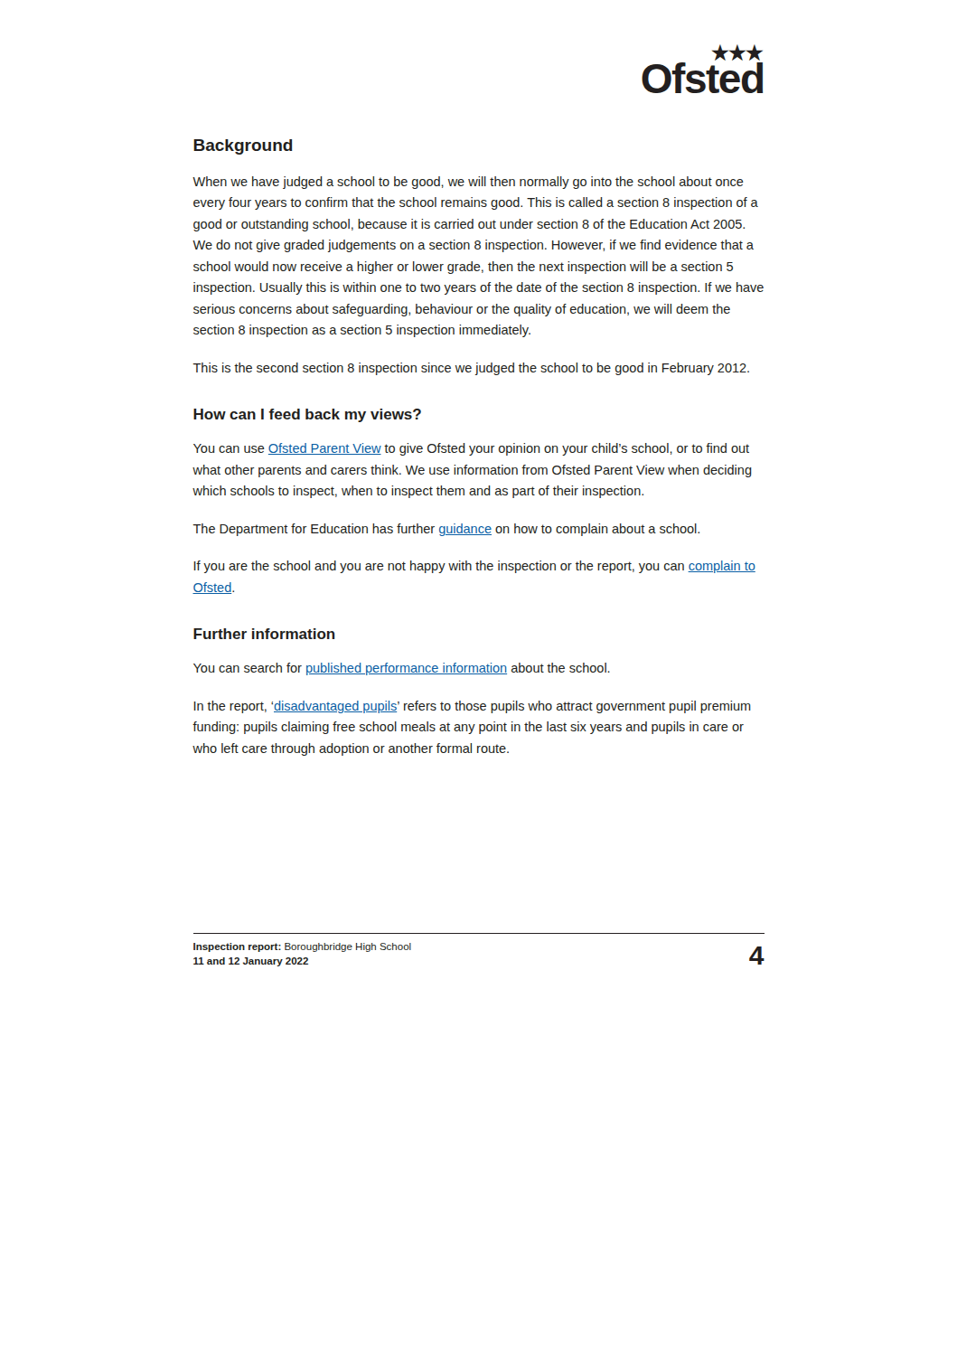★★★ Ofsted
Background
When we have judged a school to be good, we will then normally go into the school about once every four years to confirm that the school remains good. This is called a section 8 inspection of a good or outstanding school, because it is carried out under section 8 of the Education Act 2005. We do not give graded judgements on a section 8 inspection. However, if we find evidence that a school would now receive a higher or lower grade, then the next inspection will be a section 5 inspection. Usually this is within one to two years of the date of the section 8 inspection. If we have serious concerns about safeguarding, behaviour or the quality of education, we will deem the section 8 inspection as a section 5 inspection immediately.
This is the second section 8 inspection since we judged the school to be good in February 2012.
How can I feed back my views?
You can use Ofsted Parent View to give Ofsted your opinion on your child’s school, or to find out what other parents and carers think. We use information from Ofsted Parent View when deciding which schools to inspect, when to inspect them and as part of their inspection.
The Department for Education has further guidance on how to complain about a school.
If you are the school and you are not happy with the inspection or the report, you can complain to Ofsted.
Further information
You can search for published performance information about the school.
In the report, ‘disadvantaged pupils’ refers to those pupils who attract government pupil premium funding: pupils claiming free school meals at any point in the last six years and pupils in care or who left care through adoption or another formal route.
Inspection report: Boroughbridge High School
11 and 12 January 2022
4